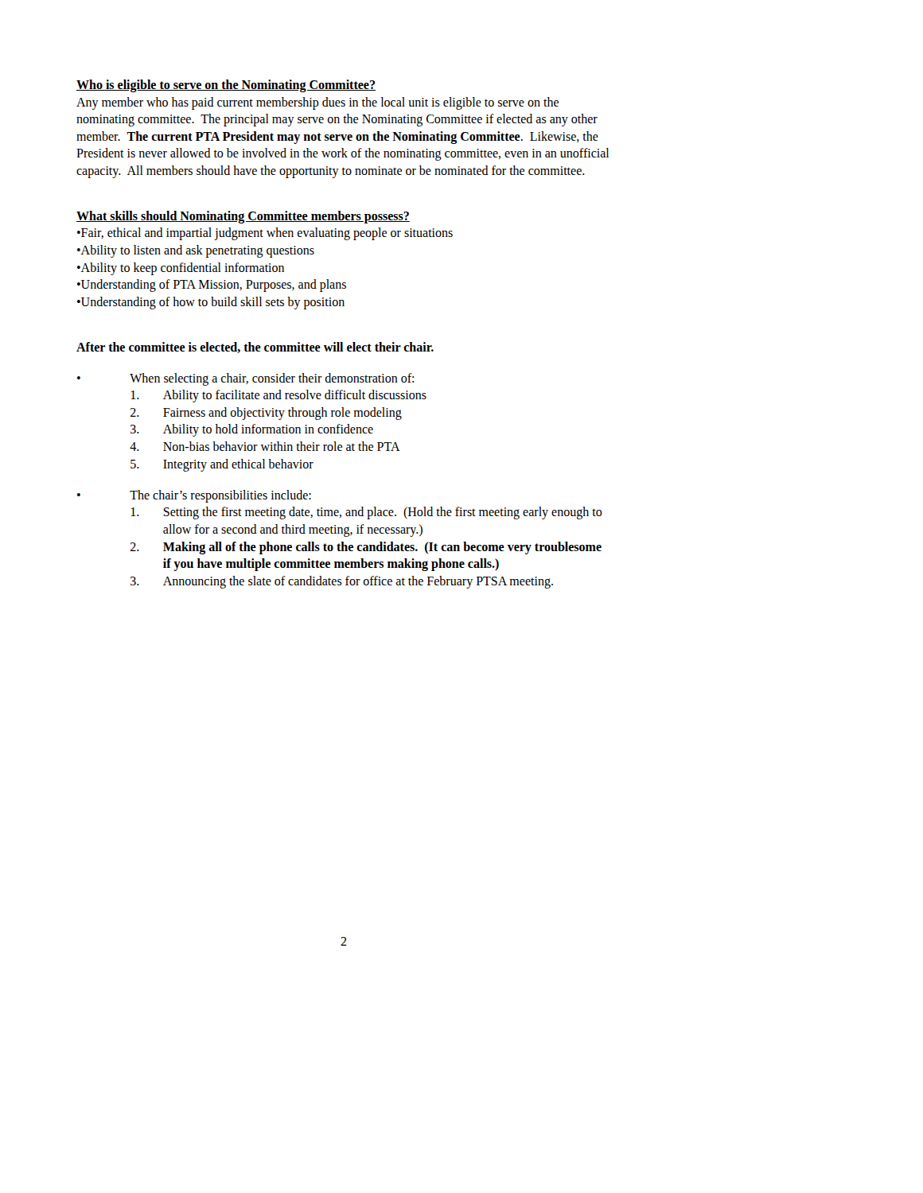Who is eligible to serve on the Nominating Committee?
Any member who has paid current membership dues in the local unit is eligible to serve on the nominating committee. The principal may serve on the Nominating Committee if elected as any other member. The current PTA President may not serve on the Nominating Committee. Likewise, the President is never allowed to be involved in the work of the nominating committee, even in an unofficial capacity. All members should have the opportunity to nominate or be nominated for the committee.
What skills should Nominating Committee members possess?
•Fair, ethical and impartial judgment when evaluating people or situations
•Ability to listen and ask penetrating questions
•Ability to keep confidential information
•Understanding of PTA Mission, Purposes, and plans
•Understanding of how to build skill sets by position
After the committee is elected, the committee will elect their chair.
•
When selecting a chair, consider their demonstration of:
Ability to facilitate and resolve difficult discussions
Fairness and objectivity through role modeling
Ability to hold information in confidence
Non-bias behavior within their role at the PTA
Integrity and ethical behavior
•
The chair’s responsibilities include:
Setting the first meeting date, time, and place. (Hold the first meeting early enough to allow for a second and third meeting, if necessary.)
Making all of the phone calls to the candidates. (It can become very troublesome if you have multiple committee members making phone calls.)
Announcing the slate of candidates for office at the February PTSA meeting.
2